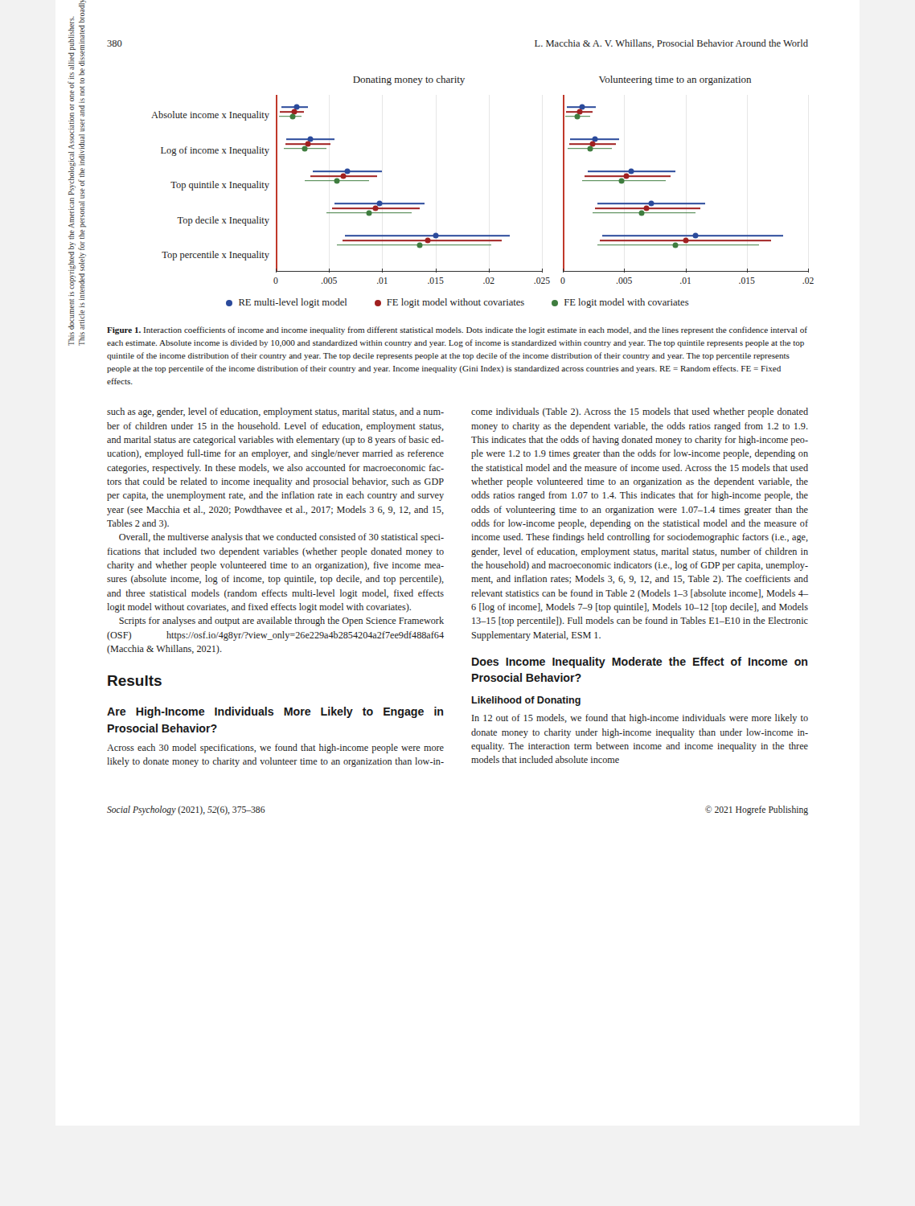This document is copyrighted by the American Psychological Association or one of its allied publishers.
This article is intended solely for the personal use of the individual user and is not to be disseminated broadly.
380
L. Macchia & A. V. Whillans, Prosocial Behavior Around the World
Donating money to charity
Volunteering time to an organization
Absolute income x Inequality
Log of income x Inequality
Top quintile x Inequality
Top decile x Inequality
Top percentile x Inequality
0
.005
.01
.015
.02
.025
0
.005
.01
.015
.02
RE multi-level logit model FE logit model without covariates FE logit model with covariates
Figure 1. Interaction coefficients of income and income inequality from different statistical models. Dots indicate the logit estimate in each model, and the lines represent the confidence interval of each estimate. Absolute income is divided by 10,000 and standardized within country and year. Log of income is standardized within country and year. The top quintile represents people at the top quintile of the income distribution of their country and year. The top decile represents people at the top decile of the income distribution of their country and year. The top percentile represents people at the top percentile of the income distribution of their country and year. Income inequality (Gini Index) is standardized across countries and years. RE = Random effects. FE = Fixed effects.
such as age, gender, level of education, employment status, marital status, and a number of children under 15 in the household. Level of education, employment status, and marital status are categorical variables with elementary (up to 8 years of basic education), employed full-time for an employer, and single/never married as reference categories, respectively. In these models, we also accounted for macroeconomic factors that could be related to income inequality and prosocial behavior, such as GDP per capita, the unemployment rate, and the inflation rate in each country and survey year (see Macchia et al., 2020; Powdthavee et al., 2017; Models 3 6, 9, 12, and 15, Tables 2 and 3).
Overall, the multiverse analysis that we conducted consisted of 30 statistical specifications that included two dependent variables (whether people donated money to charity and whether people volunteered time to an organization), five income measures (absolute income, log of income, top quintile, top decile, and top percentile), and three statistical models (random effects multi-level logit model, fixed effects logit model without covariates, and fixed effects logit model with covariates).
Scripts for analyses and output are available through the Open Science Framework (OSF) https://osf.io/4g8yr/?view_only=26e229a4b2854204a2f7ee9df488af64 (Macchia & Whillans, 2021).
Results
Are High-Income Individuals More Likely to Engage in Prosocial Behavior?
Across each 30 model specifications, we found that high-income people were more likely to donate money to charity and volunteer time to an organization than low-income individuals (Table 2). Across the 15 models that used whether people donated money to charity as the dependent variable, the odds ratios ranged from 1.2 to 1.9. This indicates that the odds of having donated money to charity for high-income people were 1.2 to 1.9 times greater than the odds for low-income people, depending on the statistical model and the measure of income used. Across the 15 models that used whether people volunteered time to an organization as the dependent variable, the odds ratios ranged from 1.07 to 1.4. This indicates that for high-income people, the odds of volunteering time to an organization were 1.07–1.4 times greater than the odds for low-income people, depending on the statistical model and the measure of income used. These findings held controlling for sociodemographic factors (i.e., age, gender, level of education, employment status, marital status, number of children in the household) and macroeconomic indicators (i.e., log of GDP per capita, unemployment, and inflation rates; Models 3, 6, 9, 12, and 15, Table 2). The coefficients and relevant statistics can be found in Table 2 (Models 1–3 [absolute income], Models 4–6 [log of income], Models 7–9 [top quintile], Models 10–12 [top decile], and Models 13–15 [top percentile]). Full models can be found in Tables E1–E10 in the Electronic Supplementary Material, ESM 1.
Does Income Inequality Moderate the Effect of Income on Prosocial Behavior?
Likelihood of Donating
In 12 out of 15 models, we found that high-income individuals were more likely to donate money to charity under high-income inequality than under low-income inequality. The interaction term between income and income inequality in the three models that included absolute income
Social Psychology (2021), 52(6), 375–386
© 2021 Hogrefe Publishing